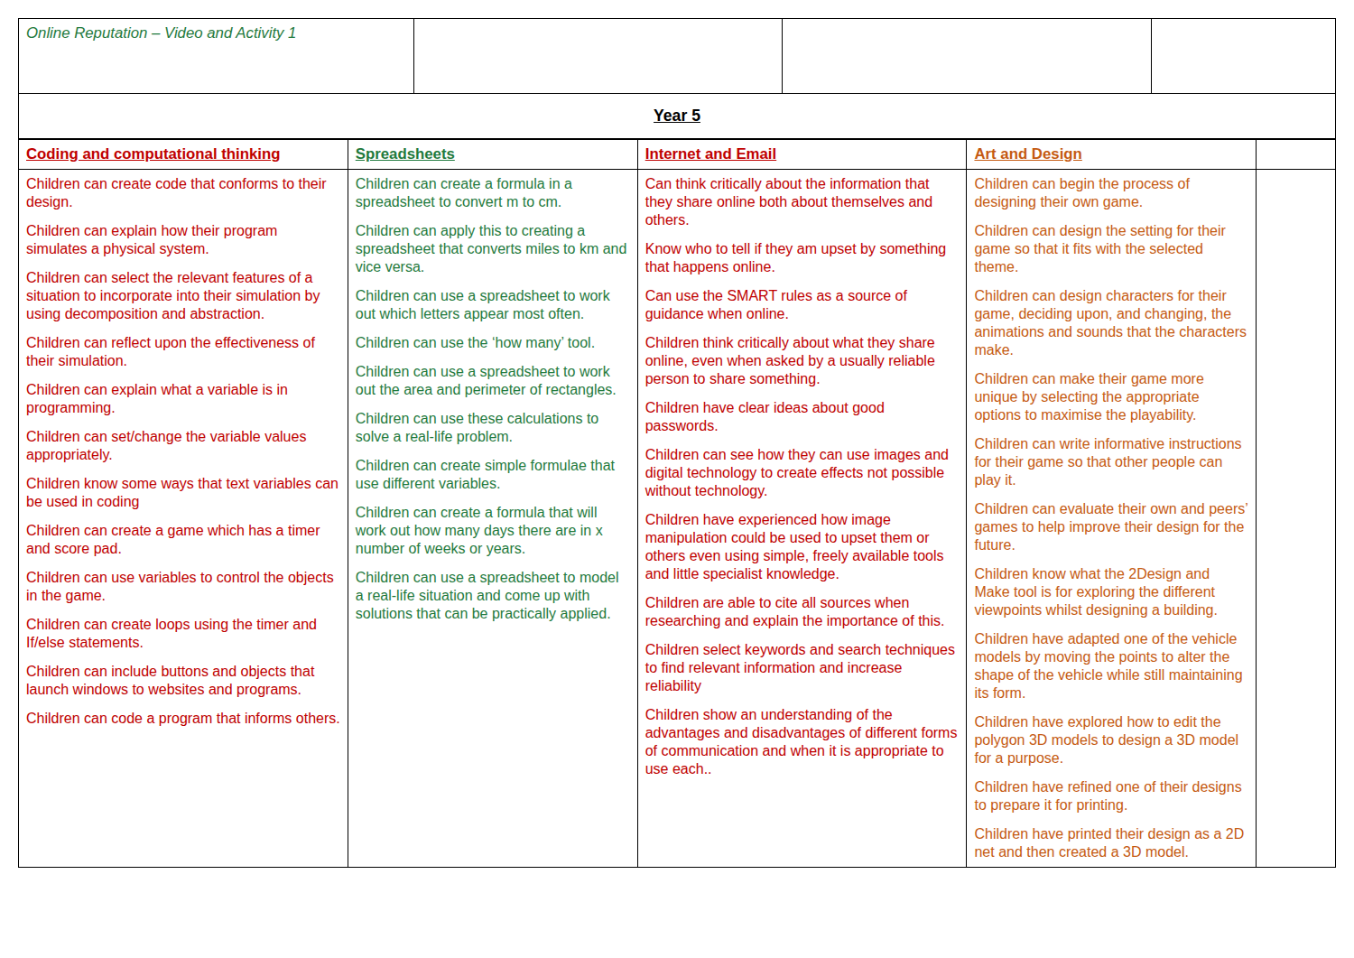| Online Reputation – Video and Activity 1 | | | |
| Year 5 |
| Coding and computational thinking | Spreadsheets | Internet and Email | Art and Design | |
| --- | --- | --- | --- | --- |
| Children can create code that conforms to their design. Children can explain how their program simulates a physical system. Children can select the relevant features of a situation to incorporate into their simulation by using decomposition and abstraction. Children can reflect upon the effectiveness of their simulation. Children can explain what a variable is in programming. Children can set/change the variable values appropriately. Children know some ways that text variables can be used in coding Children can create a game which has a timer and score pad. Children can use variables to control the objects in the game. Children can create loops using the timer and If/else statements. Children can include buttons and objects that launch windows to websites and programs. Children can code a program that informs others. | Children can create a formula in a spreadsheet to convert m to cm. Children can apply this to creating a spreadsheet that converts miles to km and vice versa. Children can use a spreadsheet to work out which letters appear most often. Children can use the ‘how many’ tool. Children can use a spreadsheet to work out the area and perimeter of rectangles. Children can use these calculations to solve a real-life problem. Children can create simple formulae that use different variables. Children can create a formula that will work out how many days there are in x number of weeks or years. Children can use a spreadsheet to model a real-life situation and come up with solutions that can be practically applied. | Can think critically about the information that they share online both about themselves and others. Know who to tell if they am upset by something that happens online. Can use the SMART rules as a source of guidance when online. Children think critically about what they share online, even when asked by a usually reliable person to share something. Children have clear ideas about good passwords. Children can see how they can use images and digital technology to create effects not possible without technology. Children have experienced how image manipulation could be used to upset them or others even using simple, freely available tools and little specialist knowledge. Children are able to cite all sources when researching and explain the importance of this. Children select keywords and search techniques to find relevant information and increase reliability Children show an understanding of the advantages and disadvantages of different forms of communication and when it is appropriate to use each.. | Children can begin the process of designing their own game. Children can design the setting for their game so that it fits with the selected theme. Children can design characters for their game, deciding upon, and changing, the animations and sounds that the characters make. Children can make their game more unique by selecting the appropriate options to maximise the playability. Children can write informative instructions for their game so that other people can play it. Children can evaluate their own and peers’ games to help improve their design for the future. Children know what the 2Design and Make tool is for exploring the different viewpoints whilst designing a building. Children have adapted one of the vehicle models by moving the points to alter the shape of the vehicle while still maintaining its form. Children have explored how to edit the polygon 3D models to design a 3D model for a purpose. Children have refined one of their designs to prepare it for printing. Children have printed their design as a 2D net and then created a 3D model. | |